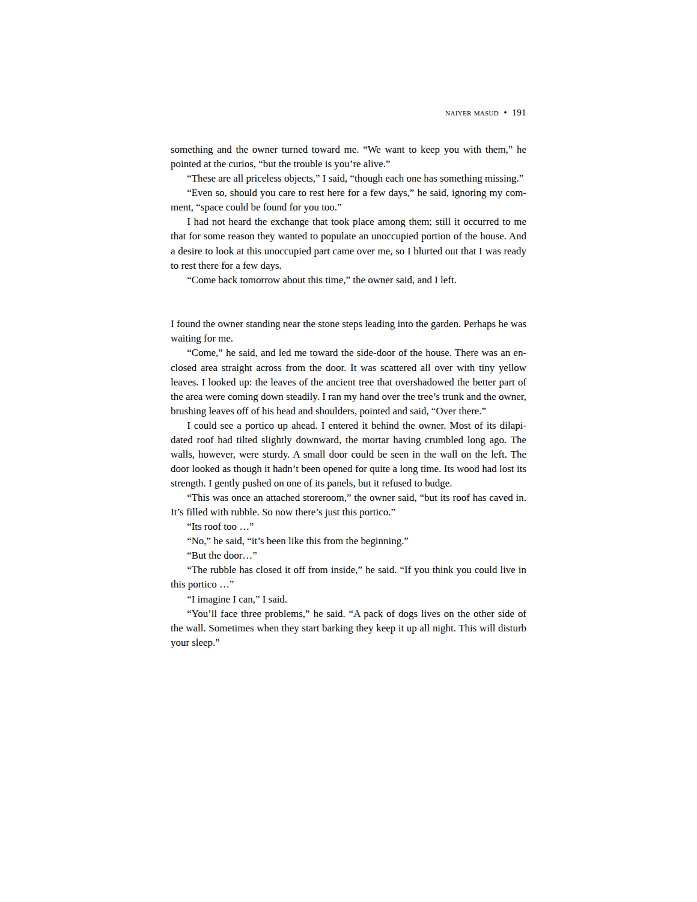Naiyer Masud•191
something and the owner turned toward me. “We want to keep you with them,” he pointed at the curios, “but the trouble is you’re alive.”
“These are all priceless objects,” I said, “though each one has something missing.”
“Even so, should you care to rest here for a few days,” he said, ignoring my comment, “space could be found for you too.”
I had not heard the exchange that took place among them; still it occurred to me that for some reason they wanted to populate an unoccupied portion of the house. And a desire to look at this unoccupied part came over me, so I blurted out that I was ready to rest there for a few days.
“Come back tomorrow about this time,” the owner said, and I left.
I found the owner standing near the stone steps leading into the garden. Perhaps he was waiting for me.
“Come,” he said, and led me toward the side-door of the house. There was an enclosed area straight across from the door. It was scattered all over with tiny yellow leaves. I looked up: the leaves of the ancient tree that overshadowed the better part of the area were coming down steadily. I ran my hand over the tree’s trunk and the owner, brushing leaves off of his head and shoulders, pointed and said, “Over there.”
I could see a portico up ahead. I entered it behind the owner. Most of its dilapidated roof had tilted slightly downward, the mortar having crumbled long ago. The walls, however, were sturdy. A small door could be seen in the wall on the left. The door looked as though it hadn’t been opened for quite a long time. Its wood had lost its strength. I gently pushed on one of its panels, but it refused to budge.
“This was once an attached storeroom,” the owner said, “but its roof has caved in. It’s filled with rubble. So now there’s just this portico.”
“Its roof too …”
“No,” he said, “it’s been like this from the beginning.”
“But the door…”
“The rubble has closed it off from inside,” he said. “If you think you could live in this portico …”
“I imagine I can,” I said.
“You’ll face three problems,” he said. “A pack of dogs lives on the other side of the wall. Sometimes when they start barking they keep it up all night. This will disturb your sleep.”